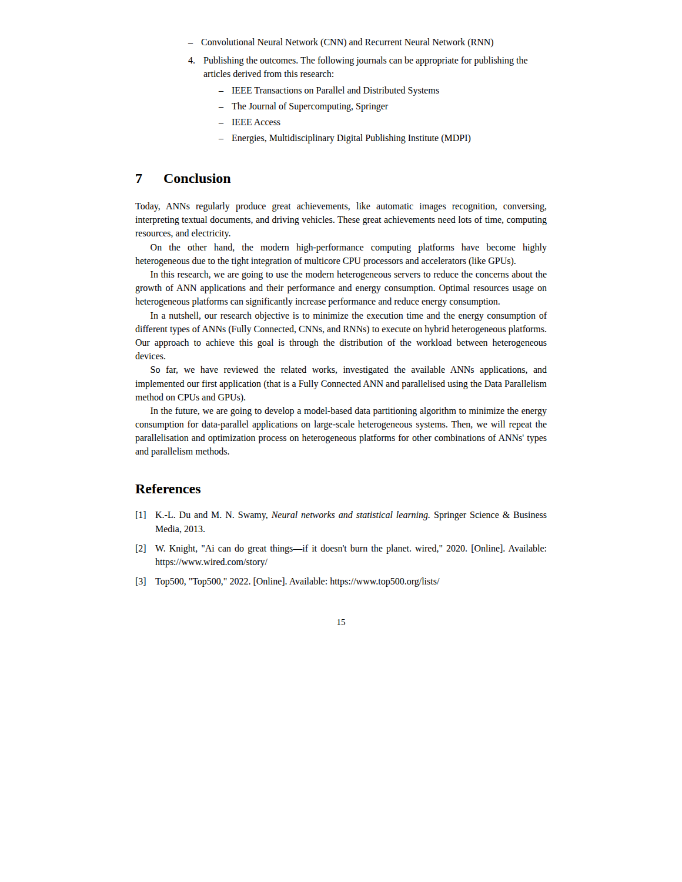Convolutional Neural Network (CNN) and Recurrent Neural Network (RNN)
4. Publishing the outcomes. The following journals can be appropriate for publishing the articles derived from this research:
IEEE Transactions on Parallel and Distributed Systems
The Journal of Supercomputing, Springer
IEEE Access
Energies, Multidisciplinary Digital Publishing Institute (MDPI)
7 Conclusion
Today, ANNs regularly produce great achievements, like automatic images recognition, conversing, interpreting textual documents, and driving vehicles. These great achievements need lots of time, computing resources, and electricity.
On the other hand, the modern high-performance computing platforms have become highly heterogeneous due to the tight integration of multicore CPU processors and accelerators (like GPUs).
In this research, we are going to use the modern heterogeneous servers to reduce the concerns about the growth of ANN applications and their performance and energy consumption. Optimal resources usage on heterogeneous platforms can significantly increase performance and reduce energy consumption.
In a nutshell, our research objective is to minimize the execution time and the energy consumption of different types of ANNs (Fully Connected, CNNs, and RNNs) to execute on hybrid heterogeneous platforms. Our approach to achieve this goal is through the distribution of the workload between heterogeneous devices.
So far, we have reviewed the related works, investigated the available ANNs applications, and implemented our first application (that is a Fully Connected ANN and parallelised using the Data Parallelism method on CPUs and GPUs).
In the future, we are going to develop a model-based data partitioning algorithm to minimize the energy consumption for data-parallel applications on large-scale heterogeneous systems. Then, we will repeat the parallelisation and optimization process on heterogeneous platforms for other combinations of ANNs' types and parallelism methods.
References
[1] K.-L. Du and M. N. Swamy, Neural networks and statistical learning. Springer Science & Business Media, 2013.
[2] W. Knight, "Ai can do great things—if it doesn't burn the planet. wired," 2020. [Online]. Available: https://www.wired.com/story/
[3] Top500, "Top500," 2022. [Online]. Available: https://www.top500.org/lists/
15